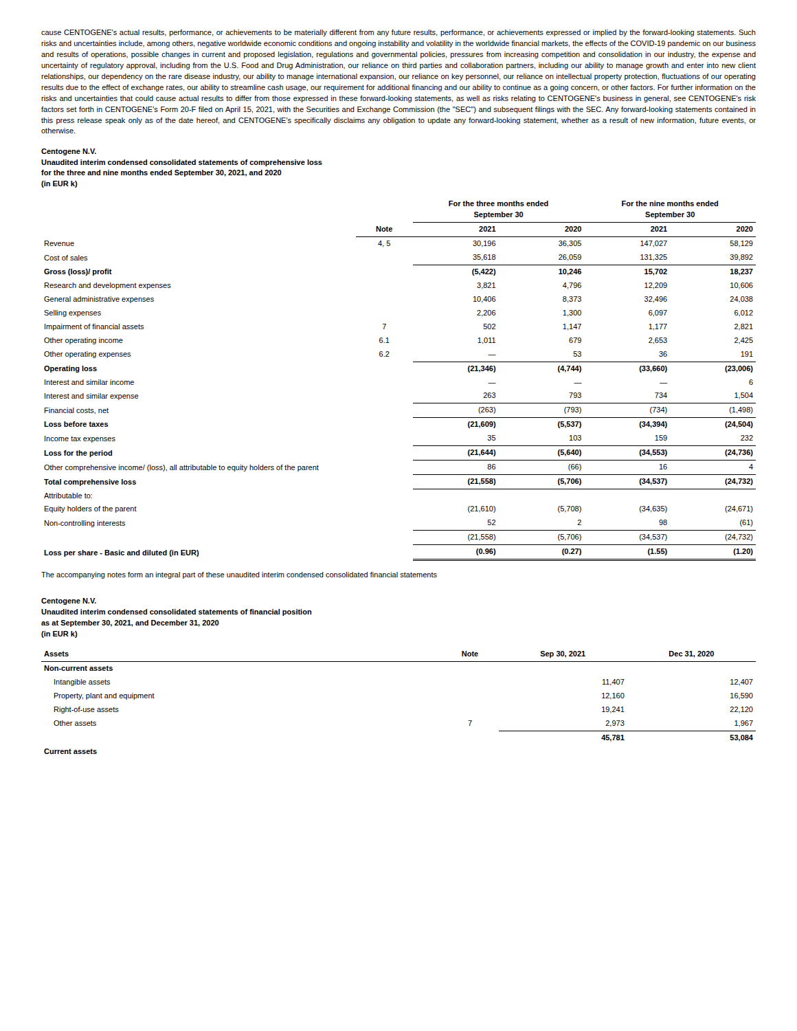cause CENTOGENE's actual results, performance, or achievements to be materially different from any future results, performance, or achievements expressed or implied by the forward-looking statements. Such risks and uncertainties include, among others, negative worldwide economic conditions and ongoing instability and volatility in the worldwide financial markets, the effects of the COVID-19 pandemic on our business and results of operations, possible changes in current and proposed legislation, regulations and governmental policies, pressures from increasing competition and consolidation in our industry, the expense and uncertainty of regulatory approval, including from the U.S. Food and Drug Administration, our reliance on third parties and collaboration partners, including our ability to manage growth and enter into new client relationships, our dependency on the rare disease industry, our ability to manage international expansion, our reliance on key personnel, our reliance on intellectual property protection, fluctuations of our operating results due to the effect of exchange rates, our ability to streamline cash usage, our requirement for additional financing and our ability to continue as a going concern, or other factors. For further information on the risks and uncertainties that could cause actual results to differ from those expressed in these forward-looking statements, as well as risks relating to CENTOGENE's business in general, see CENTOGENE's risk factors set forth in CENTOGENE's Form 20-F filed on April 15, 2021, with the Securities and Exchange Commission (the "SEC") and subsequent filings with the SEC. Any forward-looking statements contained in this press release speak only as of the date hereof, and CENTOGENE's specifically disclaims any obligation to update any forward-looking statement, whether as a result of new information, future events, or otherwise.
Centogene N.V.
Unaudited interim condensed consolidated statements of comprehensive loss
for the three and nine months ended September 30, 2021, and 2020
(in EUR k)
| | | For the three months ended September 30 | For the nine months ended September 30 |
| --- | --- | --- | --- |
| | Note | 2021 | 2020 | 2021 | 2020 |
| Revenue | 4, 5 | 30,196 | 36,305 | 147,027 | 58,129 |
| Cost of sales | | 35,618 | 26,059 | 131,325 | 39,892 |
| Gross (loss)/ profit | | (5,422) | 10,246 | 15,702 | 18,237 |
| Research and development expenses | | 3,821 | 4,796 | 12,209 | 10,606 |
| General administrative expenses | | 10,406 | 8,373 | 32,496 | 24,038 |
| Selling expenses | | 2,206 | 1,300 | 6,097 | 6,012 |
| Impairment of financial assets | 7 | 502 | 1,147 | 1,177 | 2,821 |
| Other operating income | 6.1 | 1,011 | 679 | 2,653 | 2,425 |
| Other operating expenses | 6.2 | — | 53 | 36 | 191 |
| Operating loss | | (21,346) | (4,744) | (33,660) | (23,006) |
| Interest and similar income | | — | — | — | 6 |
| Interest and similar expense | | 263 | 793 | 734 | 1,504 |
| Financial costs, net | | (263) | (793) | (734) | (1,498) |
| Loss before taxes | | (21,609) | (5,537) | (34,394) | (24,504) |
| Income tax expenses | | 35 | 103 | 159 | 232 |
| Loss for the period | | (21,644) | (5,640) | (34,553) | (24,736) |
| Other comprehensive income/ (loss), all attributable to equity holders of the parent | | 86 | (66) | 16 | 4 |
| Total comprehensive loss | | (21,558) | (5,706) | (34,537) | (24,732) |
| Attributable to: | | | | | |
| Equity holders of the parent | | (21,610) | (5,708) | (34,635) | (24,671) |
| Non-controlling interests | | 52 | 2 | 98 | (61) |
| | | (21,558) | (5,706) | (34,537) | (24,732) |
| Loss per share - Basic and diluted (in EUR) | | (0.96) | (0.27) | (1.55) | (1.20) |
The accompanying notes form an integral part of these unaudited interim condensed consolidated financial statements
Centogene N.V.
Unaudited interim condensed consolidated statements of financial position
as at September 30, 2021, and December 31, 2020
(in EUR k)
| Assets | Note | Sep 30, 2021 | Dec 31, 2020 |
| --- | --- | --- | --- |
| Non-current assets | | | |
| Intangible assets | | 11,407 | 12,407 |
| Property, plant and equipment | | 12,160 | 16,590 |
| Right-of-use assets | | 19,241 | 22,120 |
| Other assets | 7 | 2,973 | 1,967 |
| | | 45,781 | 53,084 |
| Current assets | | | |